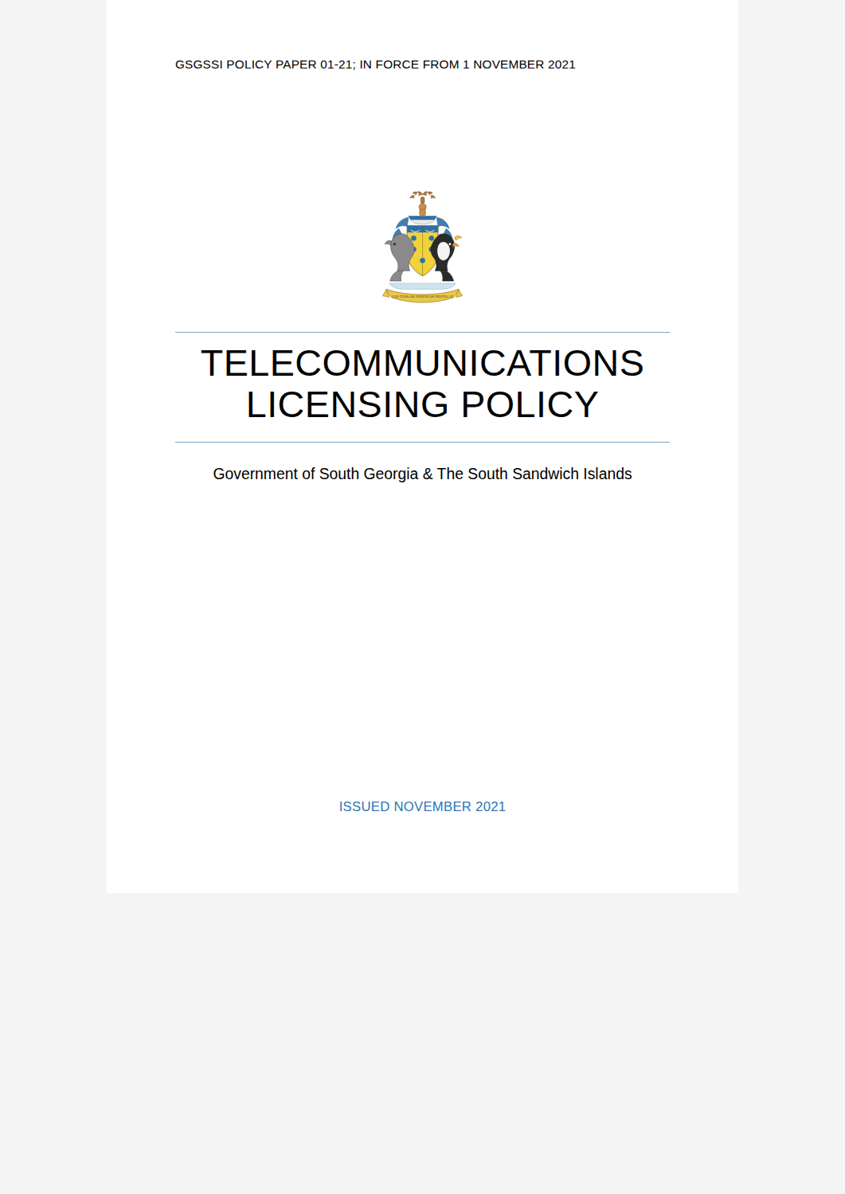GSGSSI POLICY PAPER 01-21; IN FORCE FROM 1 NOVEMBER 2021
LEO TERRAM PROPRIAM PROTEGAT
TELECOMMUNICATIONS
LICENSING POLICY
Government of South Georgia & The South Sandwich Islands
ISSUED NOVEMBER 2021